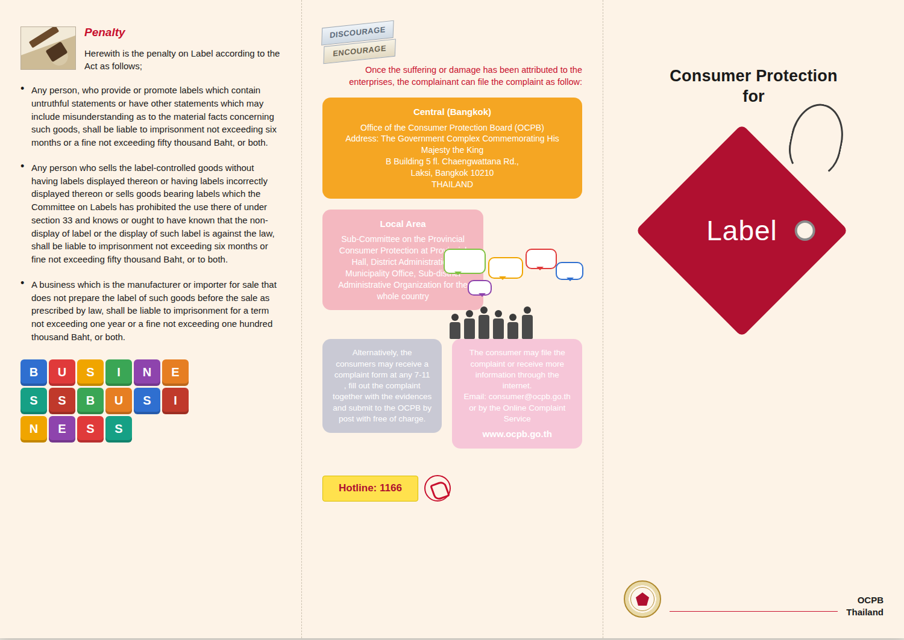Penalty
Herewith is the penalty on Label according to the Act as follows;
Any person, who provide or promote labels which contain untruthful statements or have other statements which may include misunderstanding as to the material facts concerning such goods, shall be liable to imprisonment not exceeding six months or a fine not exceeding fifty thousand Baht, or both.
Any person who sells the label-controlled goods without having labels displayed thereon or having labels incorrectly displayed thereon or sells goods bearing labels which the Committee on Labels has prohibited the use there of under section 33 and knows or ought to have known that the non-display of label or the display of such label is against the law, shall be liable to imprisonment not exceeding six months or fine not exceeding fifty thousand Baht, or to both.
A business which is the manufacturer or importer for sale that does not prepare the label of such goods before the sale as prescribed by law, shall be liable to imprisonment for a term not exceeding one year or a fine not exceeding one hundred thousand Baht, or both.
BUSINESS BUSINESS
DISCOURAGE
ENCOURAGE
Once the suffering or damage has been attributed to the enterprises, the complainant can file the complaint as follow:
Central (Bangkok)
Office of the Consumer Protection Board (OCPB)
Address: The Government Complex Commemorating His Majesty the King
B Building 5 fl. Chaengwattana Rd.,
Laksi, Bangkok 10210
THAILAND
Local Area
Sub-Committee on the Provincial Consumer Protection at Provincial Hall, District Administration, Municipality Office, Sub-district Administrative Organization for the whole country
Alternatively, the consumers may receive a complaint form at any 7-11 , fill out the complaint together with the evidences and submit to the OCPB by post with free of charge.
The consumer may file the complaint or receive more information through the internet.
Email: consumer@ocpb.go.th
or by the Online Complaint Service www.ocpb.go.th
Hotline: 1166
Consumer Protection for
Label
OCPB
Thailand